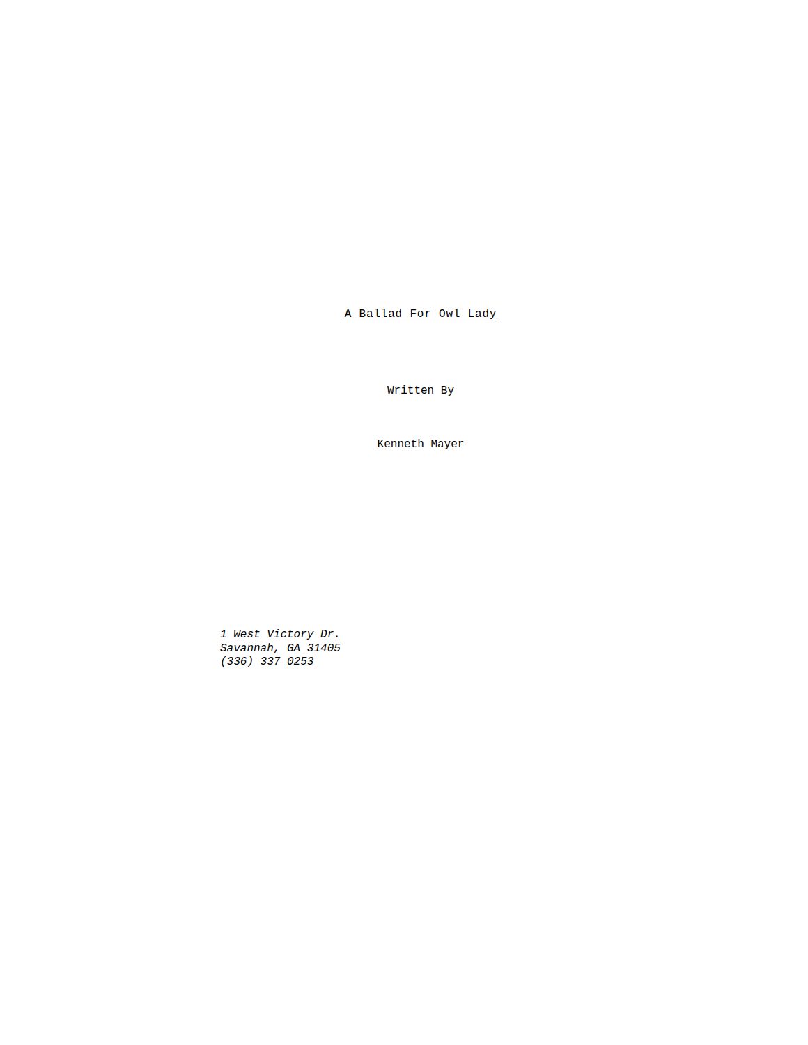A Ballad For Owl Lady
Written By
Kenneth Mayer
1 West Victory Dr. Savannah, GA 31405 (336) 337 0253